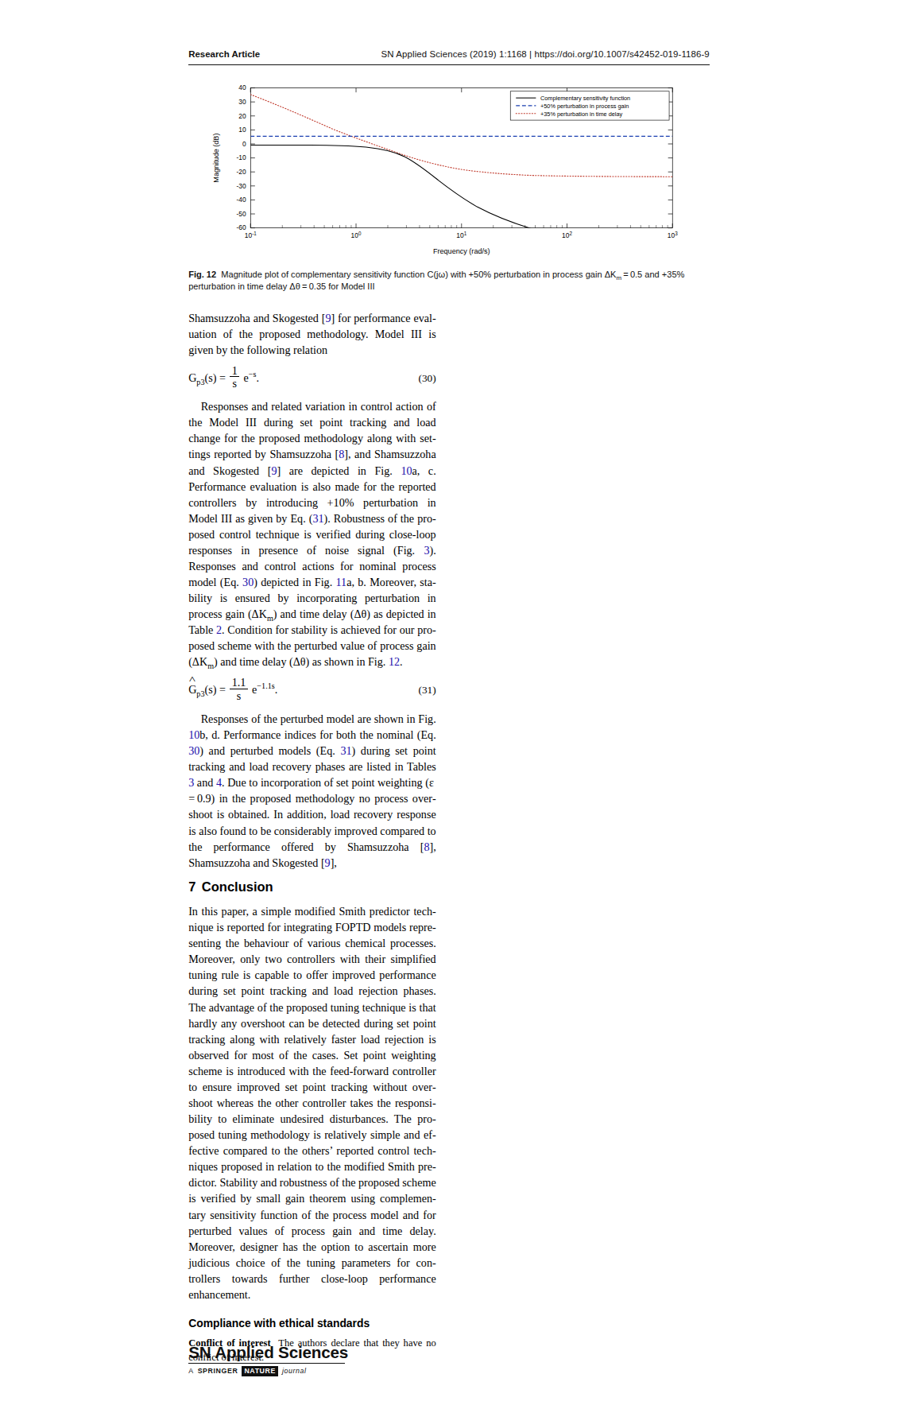Research Article
SN Applied Sciences (2019) 1:1168 | https://doi.org/10.1007/s42452-019-1186-9
40 30 20 10 0 -10 -20 -30 -40 -50 -60 10-1 100 101 102 103 Frequency (rad/s) Magnitude (dB) Complementary sensitivity function +50% perturbation in process gain +35% perturbation in time delay
Fig. 12 Magnitude plot of complementary sensitivity function C(jω) with +50% perturbation in process gain ΔKm = 0.5 and +35% perturbation in time delay Δθ = 0.35 for Model III
Shamsuzzoha and Skogested [9] for performance evaluation of the proposed methodology. Model III is given by the following relation
Gp3(s) = 1 s e−s.
(30)
Responses and related variation in control action of the Model III during set point tracking and load change for the proposed methodology along with settings reported by Shamsuzzoha [8], and Shamsuzzoha and Skogested [9] are depicted in Fig. 10a, c. Performance evaluation is also made for the reported controllers by introducing +10% perturbation in Model III as given by Eq. (31). Robustness of the proposed control technique is verified during close-loop responses in presence of noise signal (Fig. 3). Responses and control actions for nominal process model (Eq. 30) depicted in Fig. 11a, b. Moreover, stability is ensured by incorporating perturbation in process gain (ΔKm) and time delay (Δθ) as depicted in Table 2. Condition for stability is achieved for our proposed scheme with the perturbed value of process gain (ΔKm) and time delay (Δθ) as shown in Fig. 12.
Gp3(s) = 1.1 s e−1.1s.
(31)
Responses of the perturbed model are shown in Fig. 10b, d. Performance indices for both the nominal (Eq. 30) and perturbed models (Eq. 31) during set point tracking and load recovery phases are listed in Tables 3 and 4. Due to incorporation of set point weighting (ε = 0.9) in the proposed methodology no process overshoot is obtained. In addition, load recovery response is also found to be considerably improved compared to the performance offered by Shamsuzzoha [8], Shamsuzzoha and Skogested [9],
7 Conclusion
In this paper, a simple modified Smith predictor technique is reported for integrating FOPTD models representing the behaviour of various chemical processes. Moreover, only two controllers with their simplified tuning rule is capable to offer improved performance during set point tracking and load rejection phases. The advantage of the proposed tuning technique is that hardly any overshoot can be detected during set point tracking along with relatively faster load rejection is observed for most of the cases. Set point weighting scheme is introduced with the feed-forward controller to ensure improved set point tracking without overshoot whereas the other controller takes the responsibility to eliminate undesired disturbances. The proposed tuning methodology is relatively simple and effective compared to the others’ reported control techniques proposed in relation to the modified Smith predictor. Stability and robustness of the proposed scheme is verified by small gain theorem using complementary sensitivity function of the process model and for perturbed values of process gain and time delay. Moreover, designer has the option to ascertain more judicious choice of the tuning parameters for controllers towards further close-loop performance enhancement.
Compliance with ethical standards
Conflict of interest The authors declare that they have no conflict of interest.
SN Applied Sciences
A SPRINGER NATURE journal